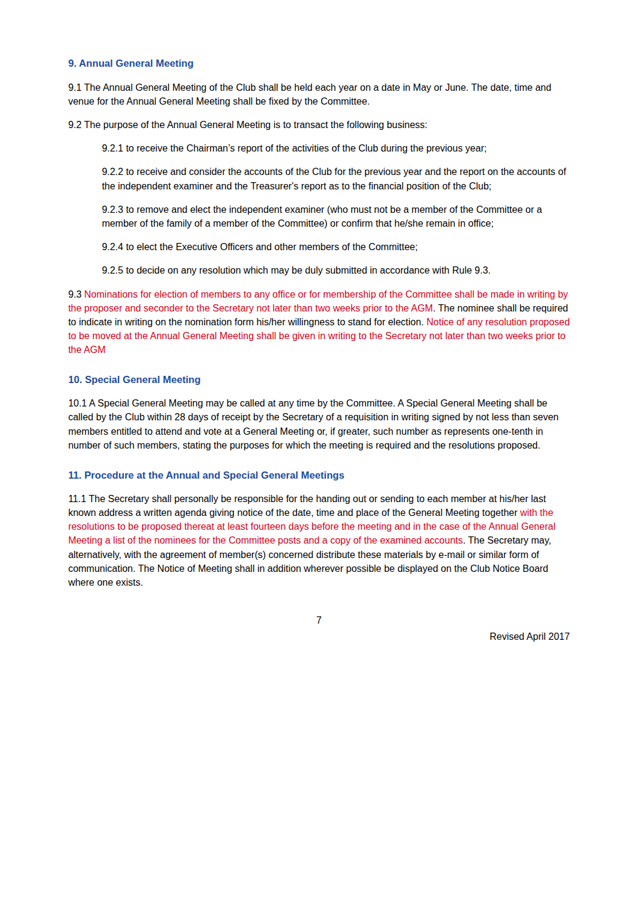9. Annual General Meeting
9.1 The Annual General Meeting of the Club shall be held each year on a date in May or June. The date, time and venue for the Annual General Meeting shall be fixed by the Committee.
9.2 The purpose of the Annual General Meeting is to transact the following business:
9.2.1 to receive the Chairman’s report of the activities of the Club during the previous year;
9.2.2 to receive and consider the accounts of the Club for the previous year and the report on the accounts of the independent examiner and the Treasurer's report as to the financial position of the Club;
9.2.3 to remove and elect the independent examiner (who must not be a member of the Committee or a member of the family of a member of the Committee) or confirm that he/she remain in office;
9.2.4 to elect the Executive Officers and other members of the Committee;
9.2.5 to decide on any resolution which may be duly submitted in accordance with Rule 9.3.
9.3 Nominations for election of members to any office or for membership of the Committee shall be made in writing by the proposer and seconder to the Secretary not later than two weeks prior to the AGM. The nominee shall be required to indicate in writing on the nomination form his/her willingness to stand for election. Notice of any resolution proposed to be moved at the Annual General Meeting shall be given in writing to the Secretary not later than two weeks prior to the AGM
10. Special General Meeting
10.1 A Special General Meeting may be called at any time by the Committee. A Special General Meeting shall be called by the Club within 28 days of receipt by the Secretary of a requisition in writing signed by not less than seven members entitled to attend and vote at a General Meeting or, if greater, such number as represents one-tenth in number of such members, stating the purposes for which the meeting is required and the resolutions proposed.
11. Procedure at the Annual and Special General Meetings
11.1 The Secretary shall personally be responsible for the handing out or sending to each member at his/her last known address a written agenda giving notice of the date, time and place of the General Meeting together with the resolutions to be proposed thereat at least fourteen days before the meeting and in the case of the Annual General Meeting a list of the nominees for the Committee posts and a copy of the examined accounts. The Secretary may, alternatively, with the agreement of member(s) concerned distribute these materials by e-mail or similar form of communication. The Notice of Meeting shall in addition wherever possible be displayed on the Club Notice Board where one exists.
7
Revised April 2017